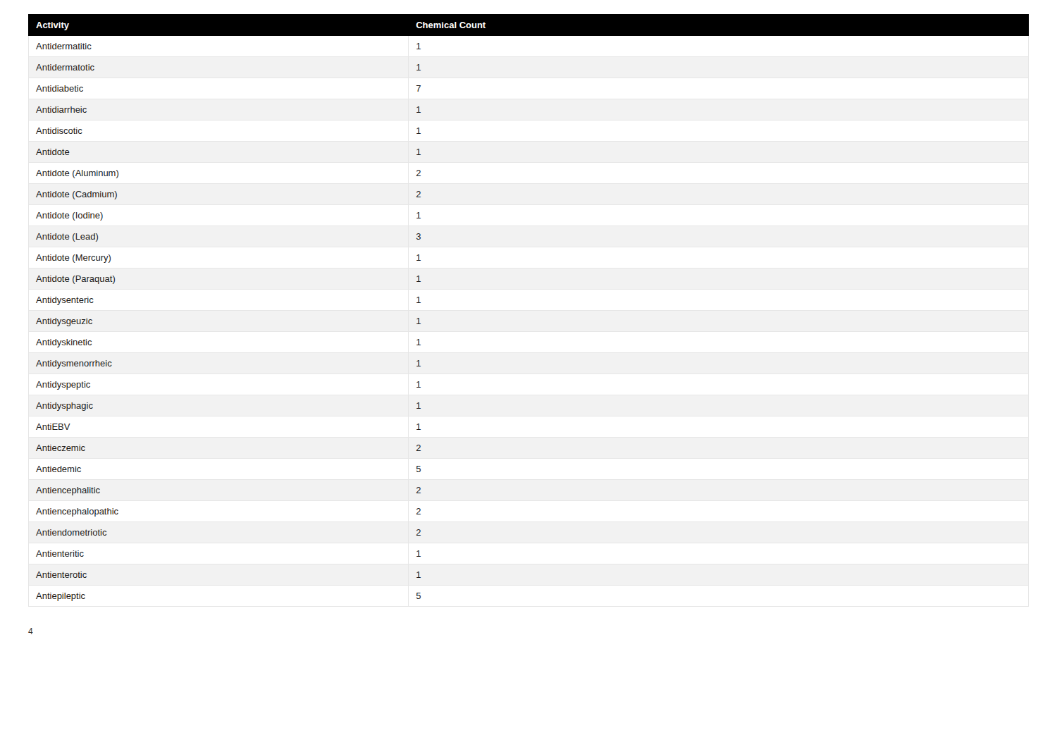| Activity | Chemical Count |
| --- | --- |
| Antidermatitic | 1 |
| Antidermatotic | 1 |
| Antidiabetic | 7 |
| Antidiarrheic | 1 |
| Antidiscotic | 1 |
| Antidote | 1 |
| Antidote (Aluminum) | 2 |
| Antidote (Cadmium) | 2 |
| Antidote (Iodine) | 1 |
| Antidote (Lead) | 3 |
| Antidote (Mercury) | 1 |
| Antidote (Paraquat) | 1 |
| Antidysenteric | 1 |
| Antidysgeuzic | 1 |
| Antidyskinetic | 1 |
| Antidysmenorrheic | 1 |
| Antidyspeptic | 1 |
| Antidysphagic | 1 |
| AntiEBV | 1 |
| Antieczemic | 2 |
| Antiedemic | 5 |
| Antiencephalitic | 2 |
| Antiencephalopathic | 2 |
| Antiendometriotic | 2 |
| Antienteritic | 1 |
| Antienterotic | 1 |
| Antiepileptic | 5 |
4